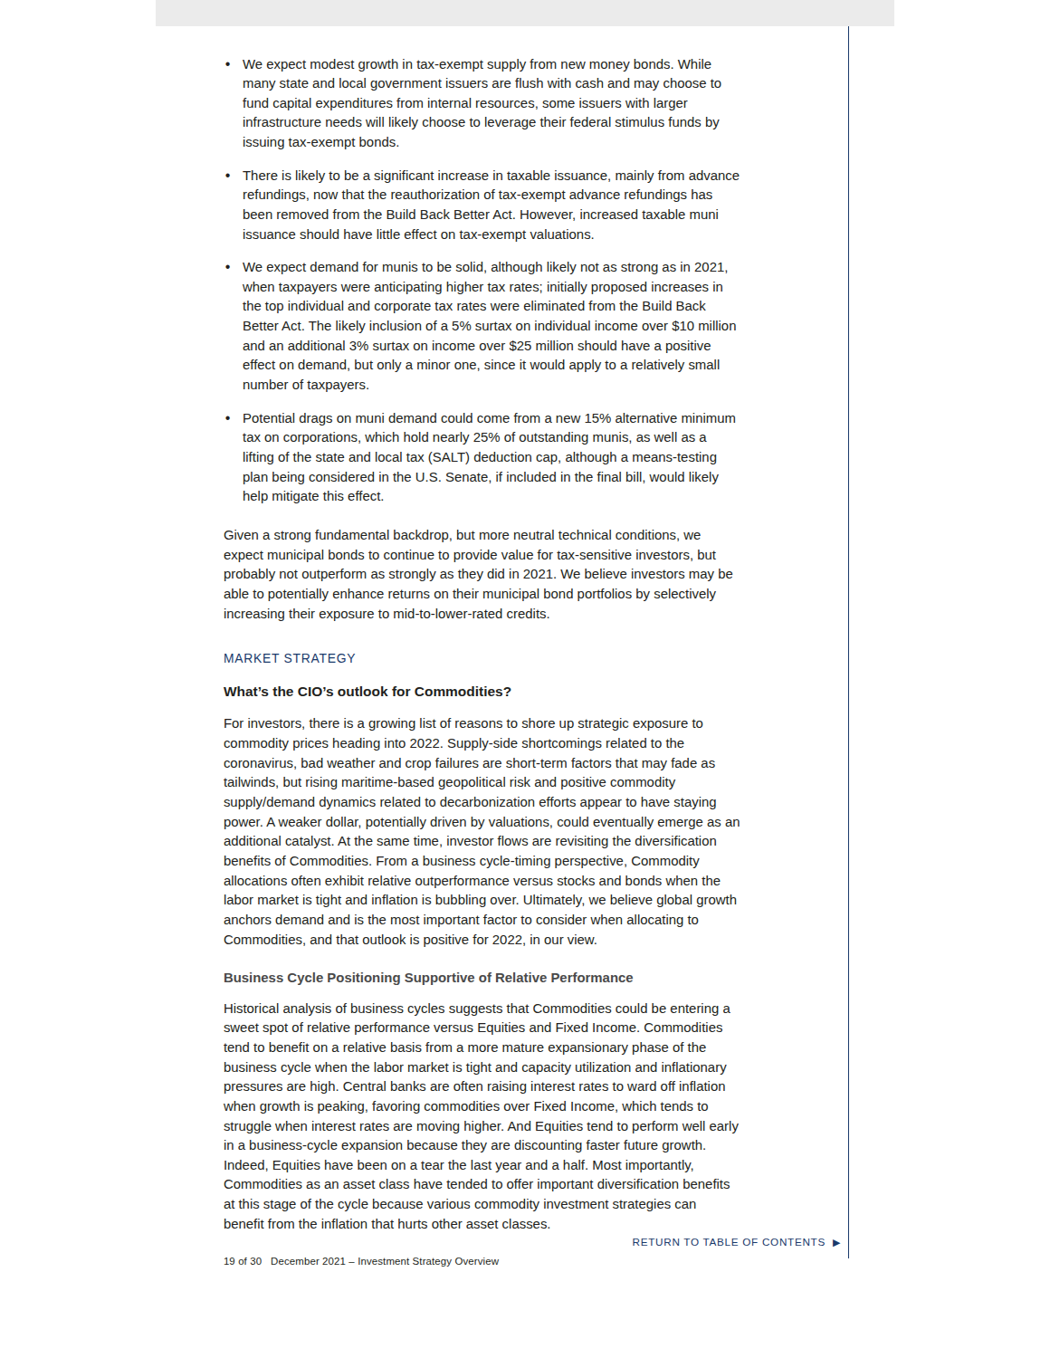We expect modest growth in tax-exempt supply from new money bonds. While many state and local government issuers are flush with cash and may choose to fund capital expenditures from internal resources, some issuers with larger infrastructure needs will likely choose to leverage their federal stimulus funds by issuing tax-exempt bonds.
There is likely to be a significant increase in taxable issuance, mainly from advance refundings, now that the reauthorization of tax-exempt advance refundings has been removed from the Build Back Better Act. However, increased taxable muni issuance should have little effect on tax-exempt valuations.
We expect demand for munis to be solid, although likely not as strong as in 2021, when taxpayers were anticipating higher tax rates; initially proposed increases in the top individual and corporate tax rates were eliminated from the Build Back Better Act. The likely inclusion of a 5% surtax on individual income over $10 million and an additional 3% surtax on income over $25 million should have a positive effect on demand, but only a minor one, since it would apply to a relatively small number of taxpayers.
Potential drags on muni demand could come from a new 15% alternative minimum tax on corporations, which hold nearly 25% of outstanding munis, as well as a lifting of the state and local tax (SALT) deduction cap, although a means-testing plan being considered in the U.S. Senate, if included in the final bill, would likely help mitigate this effect.
Given a strong fundamental backdrop, but more neutral technical conditions, we expect municipal bonds to continue to provide value for tax-sensitive investors, but probably not outperform as strongly as they did in 2021. We believe investors may be able to potentially enhance returns on their municipal bond portfolios by selectively increasing their exposure to mid-to-lower-rated credits.
Market Strategy
What’s the CIO’s outlook for Commodities?
For investors, there is a growing list of reasons to shore up strategic exposure to commodity prices heading into 2022. Supply-side shortcomings related to the coronavirus, bad weather and crop failures are short-term factors that may fade as tailwinds, but rising maritime-based geopolitical risk and positive commodity supply/demand dynamics related to decarbonization efforts appear to have staying power. A weaker dollar, potentially driven by valuations, could eventually emerge as an additional catalyst. At the same time, investor flows are revisiting the diversification benefits of Commodities. From a business cycle-timing perspective, Commodity allocations often exhibit relative outperformance versus stocks and bonds when the labor market is tight and inflation is bubbling over. Ultimately, we believe global growth anchors demand and is the most important factor to consider when allocating to Commodities, and that outlook is positive for 2022, in our view.
Business Cycle Positioning Supportive of Relative Performance
Historical analysis of business cycles suggests that Commodities could be entering a sweet spot of relative performance versus Equities and Fixed Income. Commodities tend to benefit on a relative basis from a more mature expansionary phase of the business cycle when the labor market is tight and capacity utilization and inflationary pressures are high. Central banks are often raising interest rates to ward off inflation when growth is peaking, favoring commodities over Fixed Income, which tends to struggle when interest rates are moving higher. And Equities tend to perform well early in a business-cycle expansion because they are discounting faster future growth. Indeed, Equities have been on a tear the last year and a half. Most importantly, Commodities as an asset class have tended to offer important diversification benefits at this stage of the cycle because various commodity investment strategies can benefit from the inflation that hurts other asset classes.
Return to Table of Contents ▶
19 of 30 December 2021 – Investment Strategy Overview